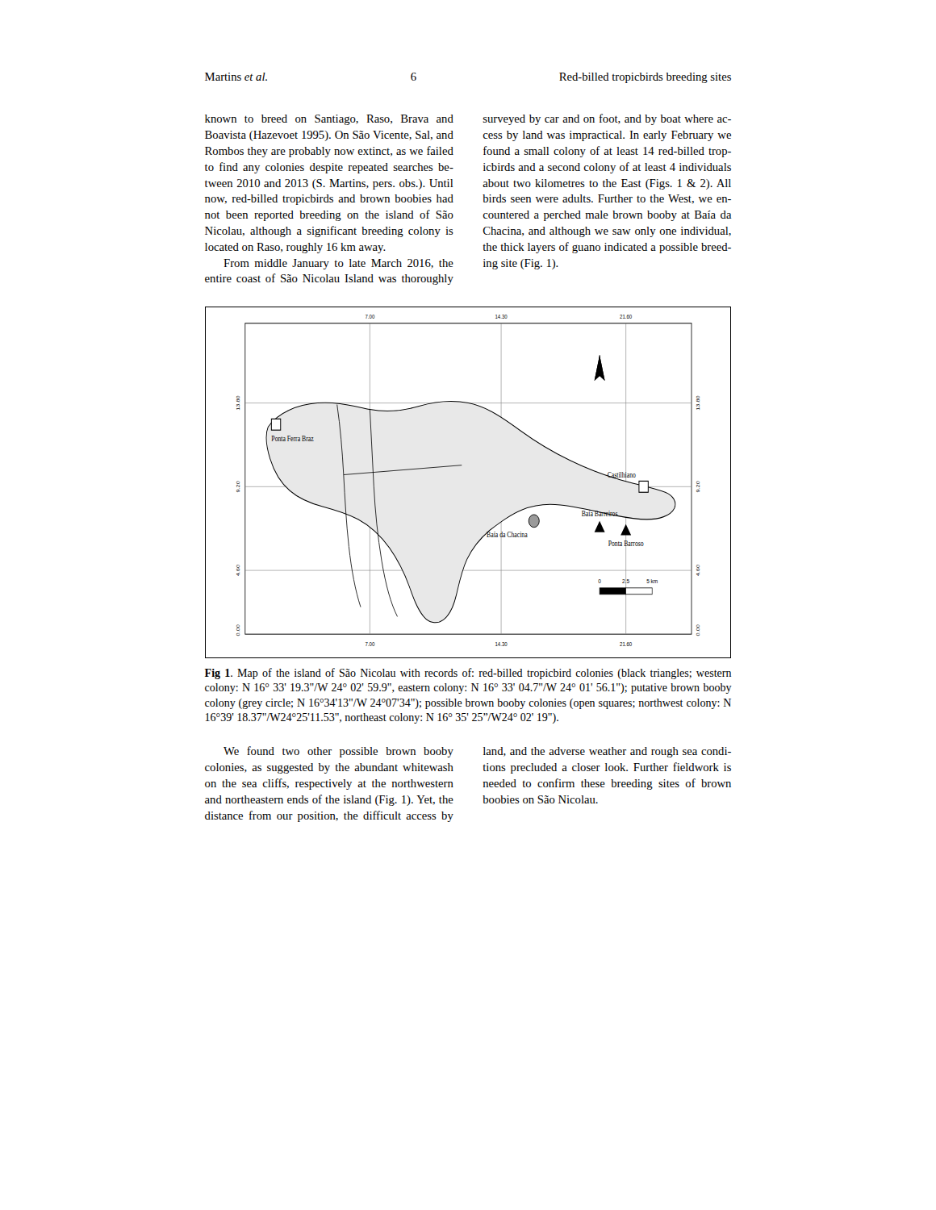Martins et al.
6
Red-billed tropicbirds breeding sites
known to breed on Santiago, Raso, Brava and Boavista (Hazevoet 1995). On São Vicente, Sal, and Rombos they are probably now extinct, as we failed to find any colonies despite repeated searches between 2010 and 2013 (S. Martins, pers. obs.). Until now, red-billed tropicbirds and brown boobies had not been reported breeding on the island of São Nicolau, although a significant breeding colony is located on Raso, roughly 16 km away.
From middle January to late March 2016, the entire coast of São Nicolau Island was thoroughly surveyed by car and on foot, and by boat where access by land was impractical. In early February we found a small colony of at least 14 red-billed tropicbirds and a second colony of at least 4 individuals about two kilometres to the East (Figs. 1 & 2). All birds seen were adults. Further to the West, we encountered a perched male brown booby at Baía da Chacina, and although we saw only one individual, the thick layers of guano indicated a possible breeding site (Fig. 1).
7.00 14.30 21.60 7.00 14.30 21.60 13.80 9.20 4.60 0.00 13.80 9.20 4.60 0.00 Ponta Ferra Braz Castilhiano Baía da Chacina Baía Barreiros Ponta Barroso 0 2.5 5 km
Fig 1. Map of the island of São Nicolau with records of: red-billed tropicbird colonies (black triangles; western colony: N 16° 33' 19.3"/W 24° 02' 59.9", eastern colony: N 16° 33' 04.7"/W 24° 01' 56.1"); putative brown booby colony (grey circle; N 16°34'13"/W 24°07'34"); possible brown booby colonies (open squares; northwest colony: N 16°39' 18.37"/W24°25'11.53", northeast colony: N 16° 35' 25”/W24° 02' 19").
We found two other possible brown booby colonies, as suggested by the abundant whitewash on the sea cliffs, respectively at the northwestern and northeastern ends of the island (Fig. 1). Yet, the distance from our position, the difficult access by land, and the adverse weather and rough sea conditions precluded a closer look. Further fieldwork is needed to confirm these breeding sites of brown boobies on São Nicolau.